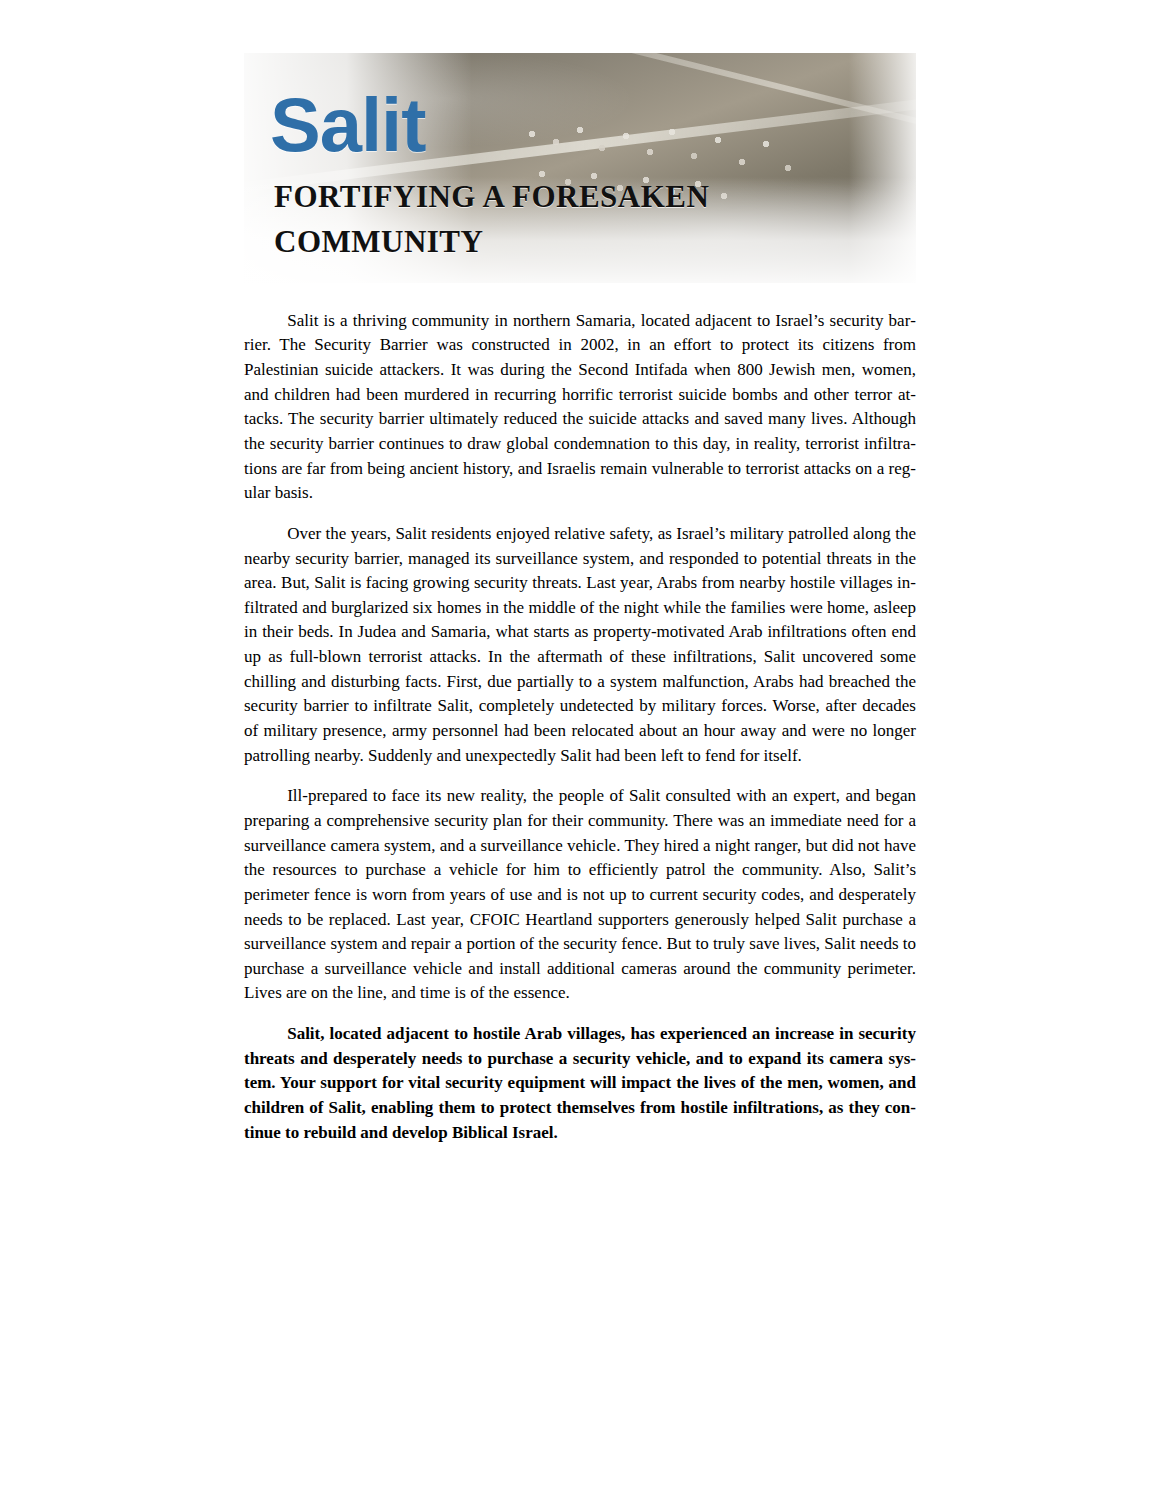Salit
FORTIFYING A FORESAKEN COMMUNITY
Salit is a thriving community in northern Samaria, located adjacent to Israel’s security barrier. The Security Barrier was constructed in 2002, in an effort to protect its citizens from Palestinian suicide attackers. It was during the Second Intifada when 800 Jewish men, women, and children had been murdered in recurring horrific terrorist suicide bombs and other terror attacks. The security barrier ultimately reduced the suicide attacks and saved many lives. Although the security barrier continues to draw global condemnation to this day, in reality, terrorist infiltrations are far from being ancient history, and Israelis remain vulnerable to terrorist attacks on a regular basis.
Over the years, Salit residents enjoyed relative safety, as Israel’s military patrolled along the nearby security barrier, managed its surveillance system, and responded to potential threats in the area. But, Salit is facing growing security threats. Last year, Arabs from nearby hostile villages infiltrated and burglarized six homes in the middle of the night while the families were home, asleep in their beds. In Judea and Samaria, what starts as property-motivated Arab infiltrations often end up as full-blown terrorist attacks. In the aftermath of these infiltrations, Salit uncovered some chilling and disturbing facts. First, due partially to a system malfunction, Arabs had breached the security barrier to infiltrate Salit, completely undetected by military forces. Worse, after decades of military presence, army personnel had been relocated about an hour away and were no longer patrolling nearby. Suddenly and unexpectedly Salit had been left to fend for itself.
Ill-prepared to face its new reality, the people of Salit consulted with an expert, and began preparing a comprehensive security plan for their community. There was an immediate need for a surveillance camera system, and a surveillance vehicle. They hired a night ranger, but did not have the resources to purchase a vehicle for him to efficiently patrol the community. Also, Salit’s perimeter fence is worn from years of use and is not up to current security codes, and desperately needs to be replaced. Last year, CFOIC Heartland supporters generously helped Salit purchase a surveillance system and repair a portion of the security fence. But to truly save lives, Salit needs to purchase a surveillance vehicle and install additional cameras around the community perimeter. Lives are on the line, and time is of the essence.
Salit, located adjacent to hostile Arab villages, has experienced an increase in security threats and desperately needs to purchase a security vehicle, and to expand its camera system. Your support for vital security equipment will impact the lives of the men, women, and children of Salit, enabling them to protect themselves from hostile infiltrations, as they continue to rebuild and develop Biblical Israel.